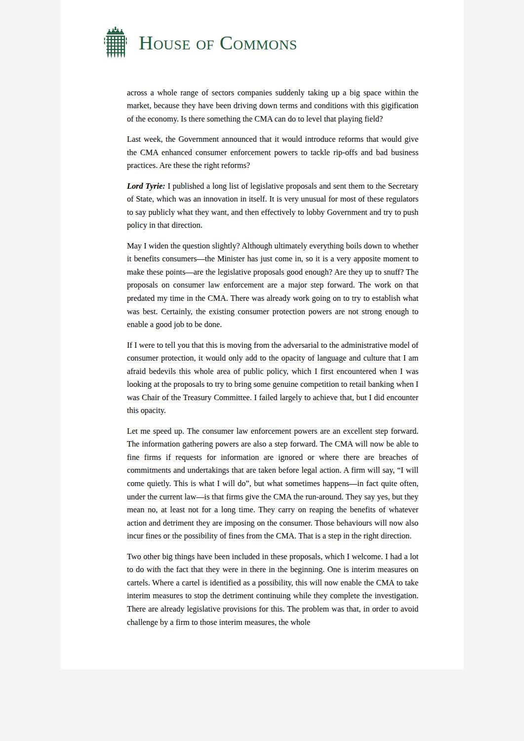House of Commons
across a whole range of sectors companies suddenly taking up a big space within the market, because they have been driving down terms and conditions with this gigification of the economy. Is there something the CMA can do to level that playing field?
Last week, the Government announced that it would introduce reforms that would give the CMA enhanced consumer enforcement powers to tackle rip-offs and bad business practices. Are these the right reforms?
Lord Tyrie: I published a long list of legislative proposals and sent them to the Secretary of State, which was an innovation in itself. It is very unusual for most of these regulators to say publicly what they want, and then effectively to lobby Government and try to push policy in that direction.
May I widen the question slightly? Although ultimately everything boils down to whether it benefits consumers—the Minister has just come in, so it is a very apposite moment to make these points—are the legislative proposals good enough? Are they up to snuff? The proposals on consumer law enforcement are a major step forward. The work on that predated my time in the CMA. There was already work going on to try to establish what was best. Certainly, the existing consumer protection powers are not strong enough to enable a good job to be done.
If I were to tell you that this is moving from the adversarial to the administrative model of consumer protection, it would only add to the opacity of language and culture that I am afraid bedevils this whole area of public policy, which I first encountered when I was looking at the proposals to try to bring some genuine competition to retail banking when I was Chair of the Treasury Committee. I failed largely to achieve that, but I did encounter this opacity.
Let me speed up. The consumer law enforcement powers are an excellent step forward. The information gathering powers are also a step forward. The CMA will now be able to fine firms if requests for information are ignored or where there are breaches of commitments and undertakings that are taken before legal action. A firm will say, “I will come quietly. This is what I will do”, but what sometimes happens—in fact quite often, under the current law—is that firms give the CMA the run-around. They say yes, but they mean no, at least not for a long time. They carry on reaping the benefits of whatever action and detriment they are imposing on the consumer. Those behaviours will now also incur fines or the possibility of fines from the CMA. That is a step in the right direction.
Two other big things have been included in these proposals, which I welcome. I had a lot to do with the fact that they were in there in the beginning. One is interim measures on cartels. Where a cartel is identified as a possibility, this will now enable the CMA to take interim measures to stop the detriment continuing while they complete the investigation. There are already legislative provisions for this. The problem was that, in order to avoid challenge by a firm to those interim measures, the whole